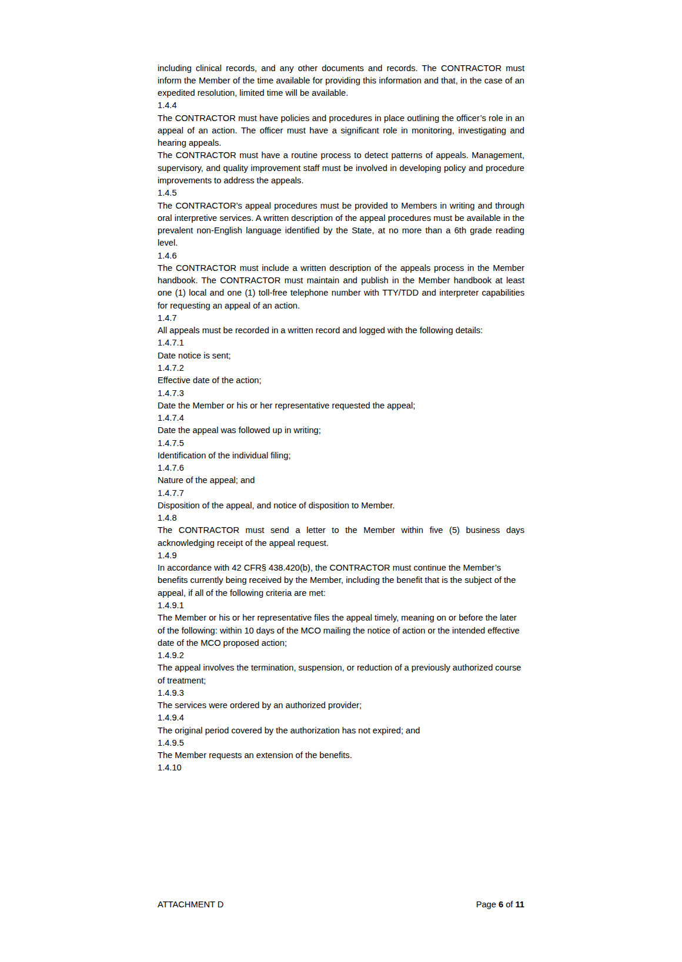including clinical records, and any other documents and records. The CONTRACTOR must inform the Member of the time available for providing this information and that, in the case of an expedited resolution, limited time will be available.
1.4.4
The CONTRACTOR must have policies and procedures in place outlining the officer’s role in an appeal of an action. The officer must have a significant role in monitoring, investigating and hearing appeals.
The CONTRACTOR must have a routine process to detect patterns of appeals. Management, supervisory, and quality improvement staff must be involved in developing policy and procedure improvements to address the appeals.
1.4.5
The CONTRACTOR’s appeal procedures must be provided to Members in writing and through oral interpretive services. A written description of the appeal procedures must be available in the prevalent non-English language identified by the State, at no more than a 6th grade reading level.
1.4.6
The CONTRACTOR must include a written description of the appeals process in the Member handbook. The CONTRACTOR must maintain and publish in the Member handbook at least one (1) local and one (1) toll-free telephone number with TTY/TDD and interpreter capabilities for requesting an appeal of an action.
1.4.7
All appeals must be recorded in a written record and logged with the following details:
1.4.7.1
Date notice is sent;
1.4.7.2
Effective date of the action;
1.4.7.3
Date the Member or his or her representative requested the appeal;
1.4.7.4
Date the appeal was followed up in writing;
1.4.7.5
Identification of the individual filing;
1.4.7.6
Nature of the appeal; and
1.4.7.7
Disposition of the appeal, and notice of disposition to Member.
1.4.8
The CONTRACTOR must send a letter to the Member within five (5) business days acknowledging receipt of the appeal request.
1.4.9
In accordance with 42 CFR§ 438.420(b), the CONTRACTOR must continue the Member’s benefits currently being received by the Member, including the benefit that is the subject of the appeal, if all of the following criteria are met:
1.4.9.1
The Member or his or her representative files the appeal timely, meaning on or before the later of the following: within 10 days of the MCO mailing the notice of action or the intended effective date of the MCO proposed action;
1.4.9.2
The appeal involves the termination, suspension, or reduction of a previously authorized course of treatment;
1.4.9.3
The services were ordered by an authorized provider;
1.4.9.4
The original period covered by the authorization has not expired; and
1.4.9.5
The Member requests an extension of the benefits.
1.4.10
ATTACHMENT D
Page 6 of 11